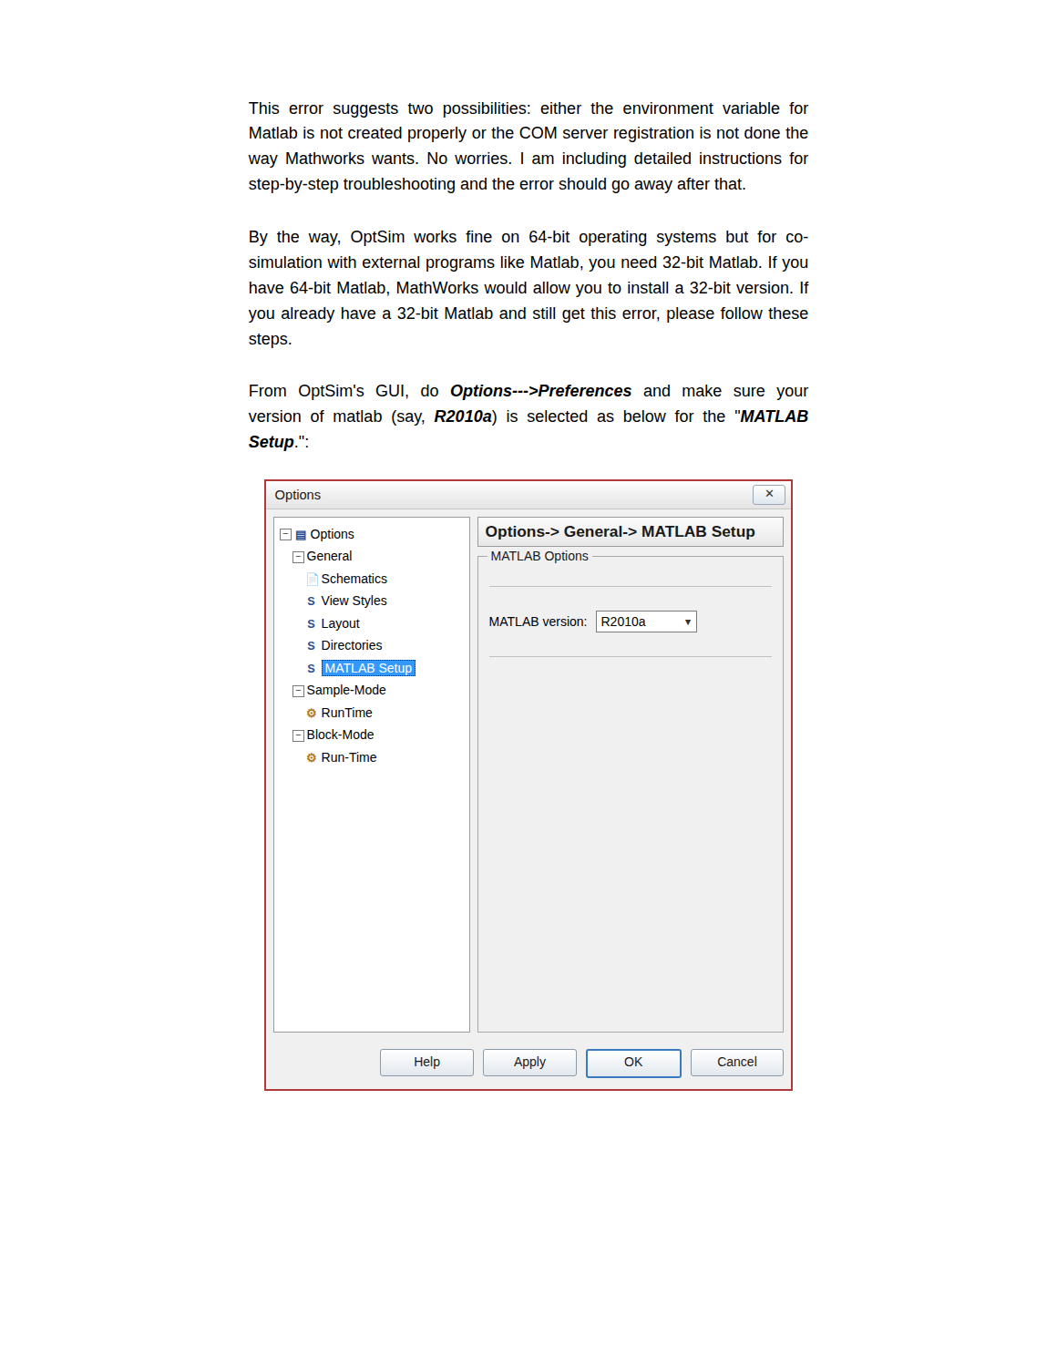This error suggests two possibilities: either the environment variable for Matlab is not created properly or the COM server registration is not done the way Mathworks wants. No worries. I am including detailed instructions for step-by-step troubleshooting and the error should go away after that.
By the way, OptSim works fine on 64-bit operating systems but for co-simulation with external programs like Matlab, you need 32-bit Matlab. If you have 64-bit Matlab, MathWorks would allow you to install a 32-bit version. If you already have a 32-bit Matlab and still get this error, please follow these steps.
From OptSim's GUI, do Options--->Preferences and make sure your version of matlab (say, R2010a) is selected as below for the "MATLAB Setup.":
Options
✕
−▤Options
−General
📄Schematics
SView Styles
SLayout
SDirectories
SMATLAB Setup
−Sample-Mode
⚙RunTime
−Block-Mode
⚙Run-Time
Options-> General-> MATLAB Setup
MATLAB Options
MATLAB version:
R2010a▼
Help
Apply
OK
Cancel